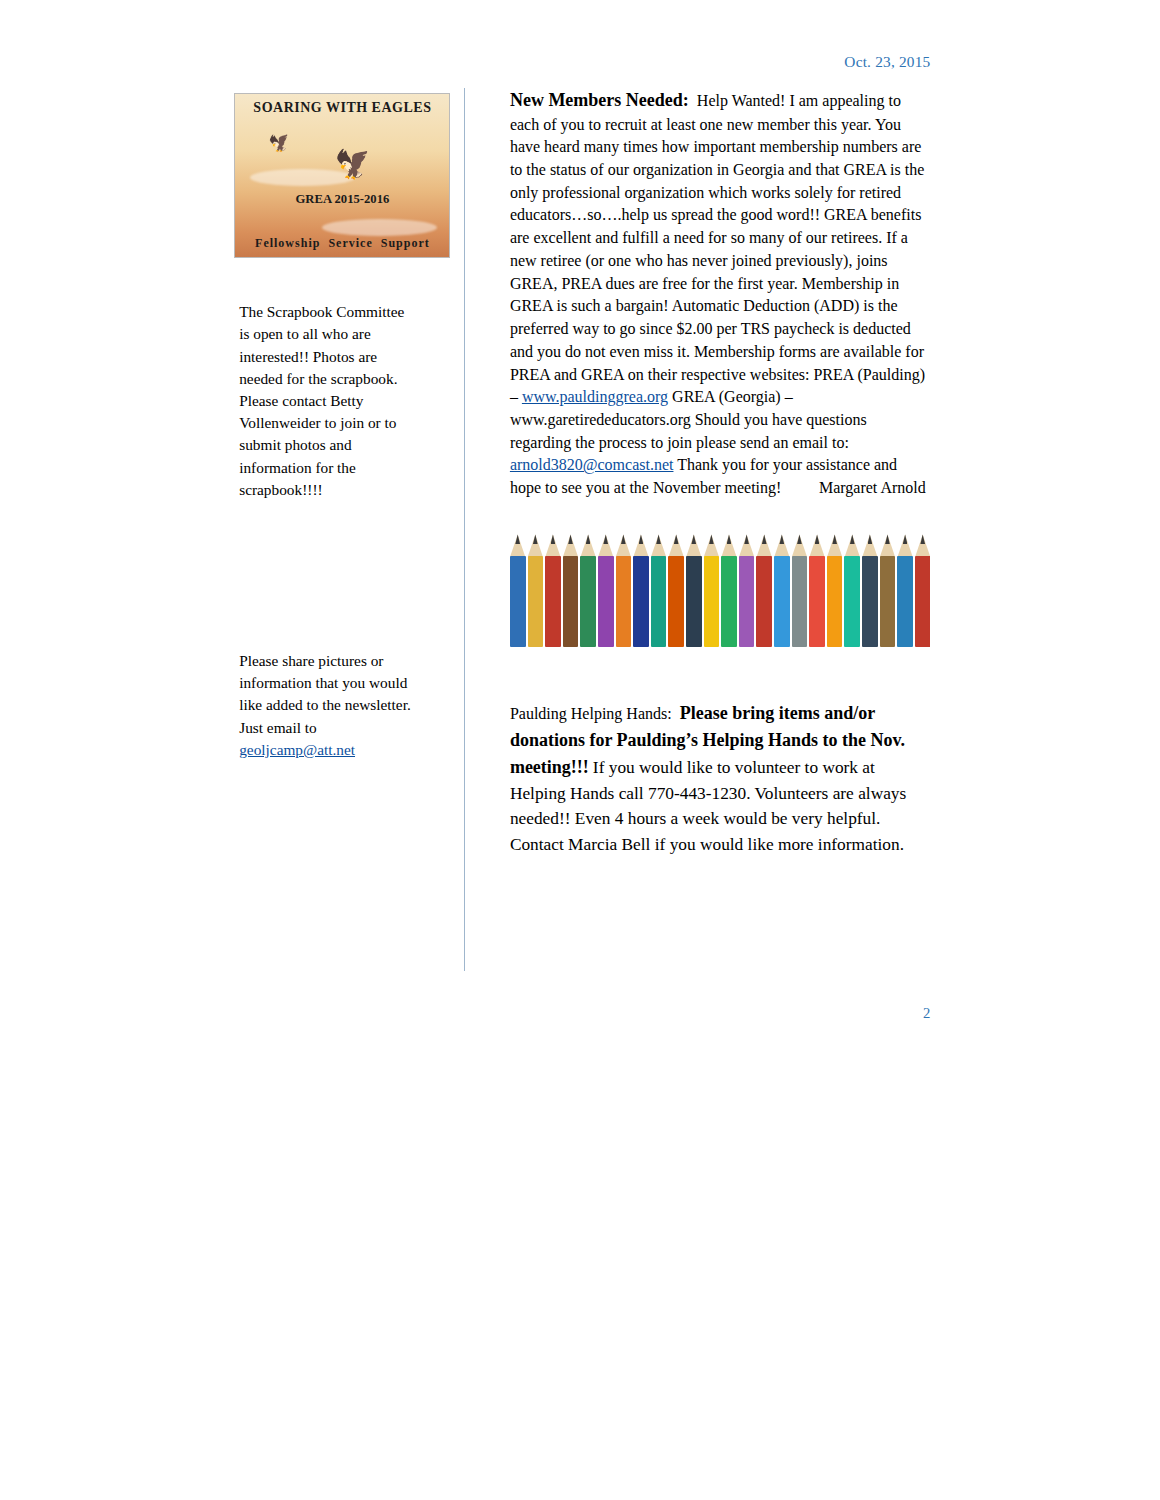Oct. 23, 2015
SOARING WITH EAGLES
🦅
🦅
GREA 2015-2016
Fellowship Service Support
The Scrapbook Committee is open to all who are interested!! Photos are needed for the scrapbook. Please contact Betty Vollenweider to join or to submit photos and information for the scrapbook!!!!
Please share pictures or information that you would like added to the newsletter. Just email to geoljcamp@att.net
New Members Needed: Help Wanted! I am appealing to each of you to recruit at least one new member this year. You have heard many times how important membership numbers are to the status of our organization in Georgia and that GREA is the only professional organization which works solely for retired educators…so….help us spread the good word!! GREA benefits are excellent and fulfill a need for so many of our retirees. If a new retiree (or one who has never joined previously), joins GREA, PREA dues are free for the first year. Membership in GREA is such a bargain! Automatic Deduction (ADD) is the preferred way to go since $2.00 per TRS paycheck is deducted and you do not even miss it. Membership forms are available for PREA and GREA on their respective websites: PREA (Paulding) – www.pauldinggrea.org GREA (Georgia) – www.garetirededucators.org Should you have questions regarding the process to join please send an email to: arnold3820@comcast.net Thank you for your assistance and hope to see you at the November meeting! Margaret Arnold
Paulding Helping Hands: Please bring items and/or donations for Paulding’s Helping Hands to the Nov. meeting!!! If you would like to volunteer to work at Helping Hands call 770-443-1230. Volunteers are always needed!! Even 4 hours a week would be very helpful. Contact Marcia Bell if you would like more information.
2